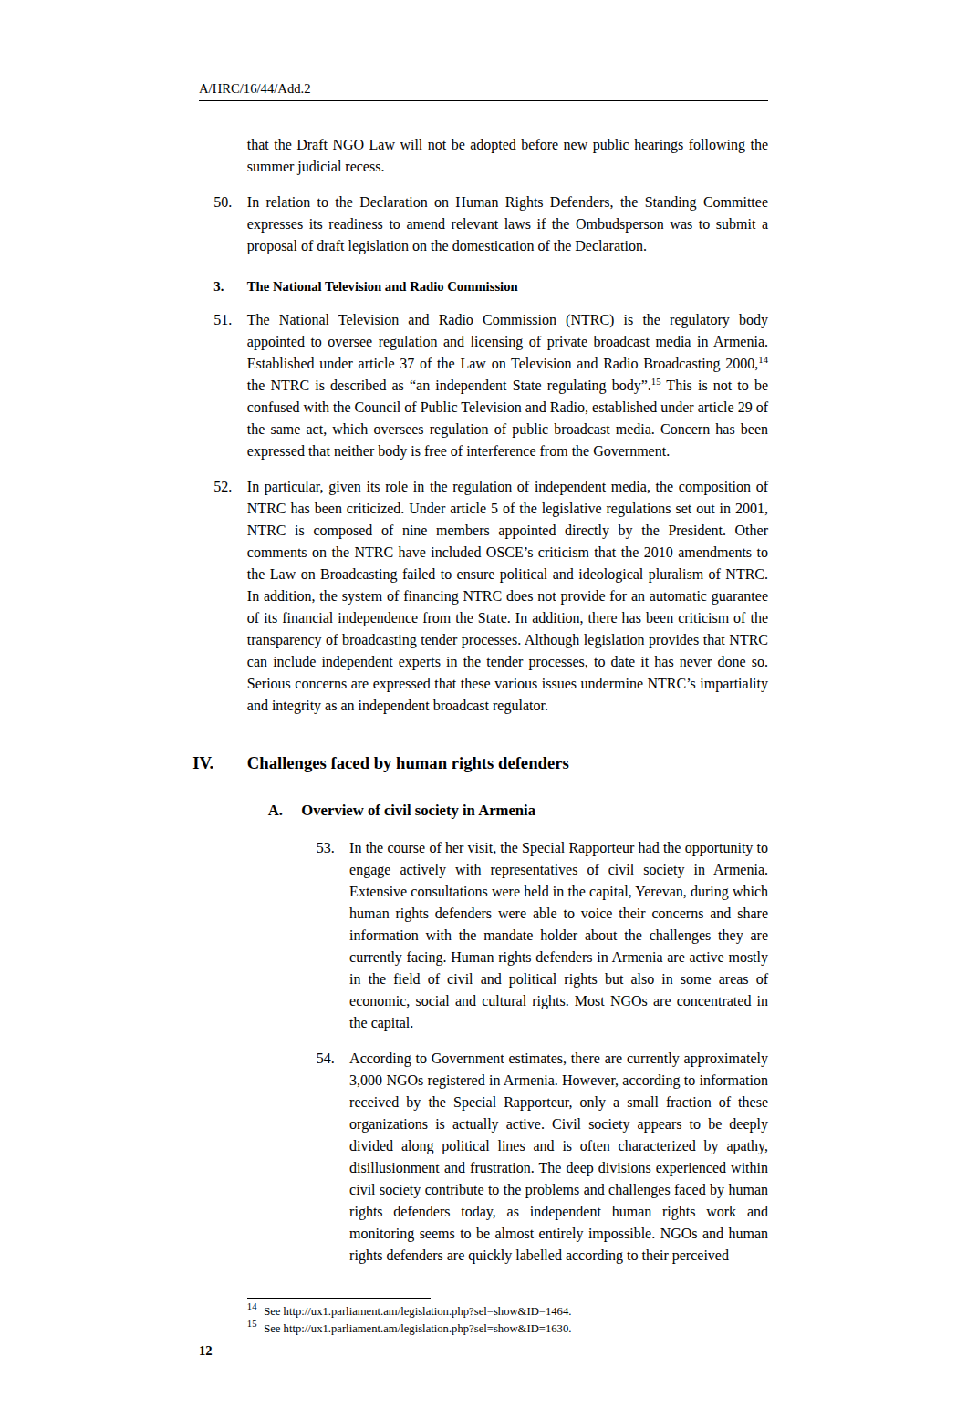A/HRC/16/44/Add.2
that the Draft NGO Law will not be adopted before new public hearings following the summer judicial recess.
50. In relation to the Declaration on Human Rights Defenders, the Standing Committee expresses its readiness to amend relevant laws if the Ombudsperson was to submit a proposal of draft legislation on the domestication of the Declaration.
3. The National Television and Radio Commission
51. The National Television and Radio Commission (NTRC) is the regulatory body appointed to oversee regulation and licensing of private broadcast media in Armenia. Established under article 37 of the Law on Television and Radio Broadcasting 2000,14 the NTRC is described as “an independent State regulating body”.15 This is not to be confused with the Council of Public Television and Radio, established under article 29 of the same act, which oversees regulation of public broadcast media. Concern has been expressed that neither body is free of interference from the Government.
52. In particular, given its role in the regulation of independent media, the composition of NTRC has been criticized. Under article 5 of the legislative regulations set out in 2001, NTRC is composed of nine members appointed directly by the President. Other comments on the NTRC have included OSCE’s criticism that the 2010 amendments to the Law on Broadcasting failed to ensure political and ideological pluralism of NTRC. In addition, the system of financing NTRC does not provide for an automatic guarantee of its financial independence from the State. In addition, there has been criticism of the transparency of broadcasting tender processes. Although legislation provides that NTRC can include independent experts in the tender processes, to date it has never done so. Serious concerns are expressed that these various issues undermine NTRC’s impartiality and integrity as an independent broadcast regulator.
IV. Challenges faced by human rights defenders
A. Overview of civil society in Armenia
53. In the course of her visit, the Special Rapporteur had the opportunity to engage actively with representatives of civil society in Armenia. Extensive consultations were held in the capital, Yerevan, during which human rights defenders were able to voice their concerns and share information with the mandate holder about the challenges they are currently facing. Human rights defenders in Armenia are active mostly in the field of civil and political rights but also in some areas of economic, social and cultural rights. Most NGOs are concentrated in the capital.
54. According to Government estimates, there are currently approximately 3,000 NGOs registered in Armenia. However, according to information received by the Special Rapporteur, only a small fraction of these organizations is actually active. Civil society appears to be deeply divided along political lines and is often characterized by apathy, disillusionment and frustration. The deep divisions experienced within civil society contribute to the problems and challenges faced by human rights defenders today, as independent human rights work and monitoring seems to be almost entirely impossible. NGOs and human rights defenders are quickly labelled according to their perceived
14See http://ux1.parliament.am/legislation.php?sel=show&ID=1464.
15See http://ux1.parliament.am/legislation.php?sel=show&ID=1630.
12